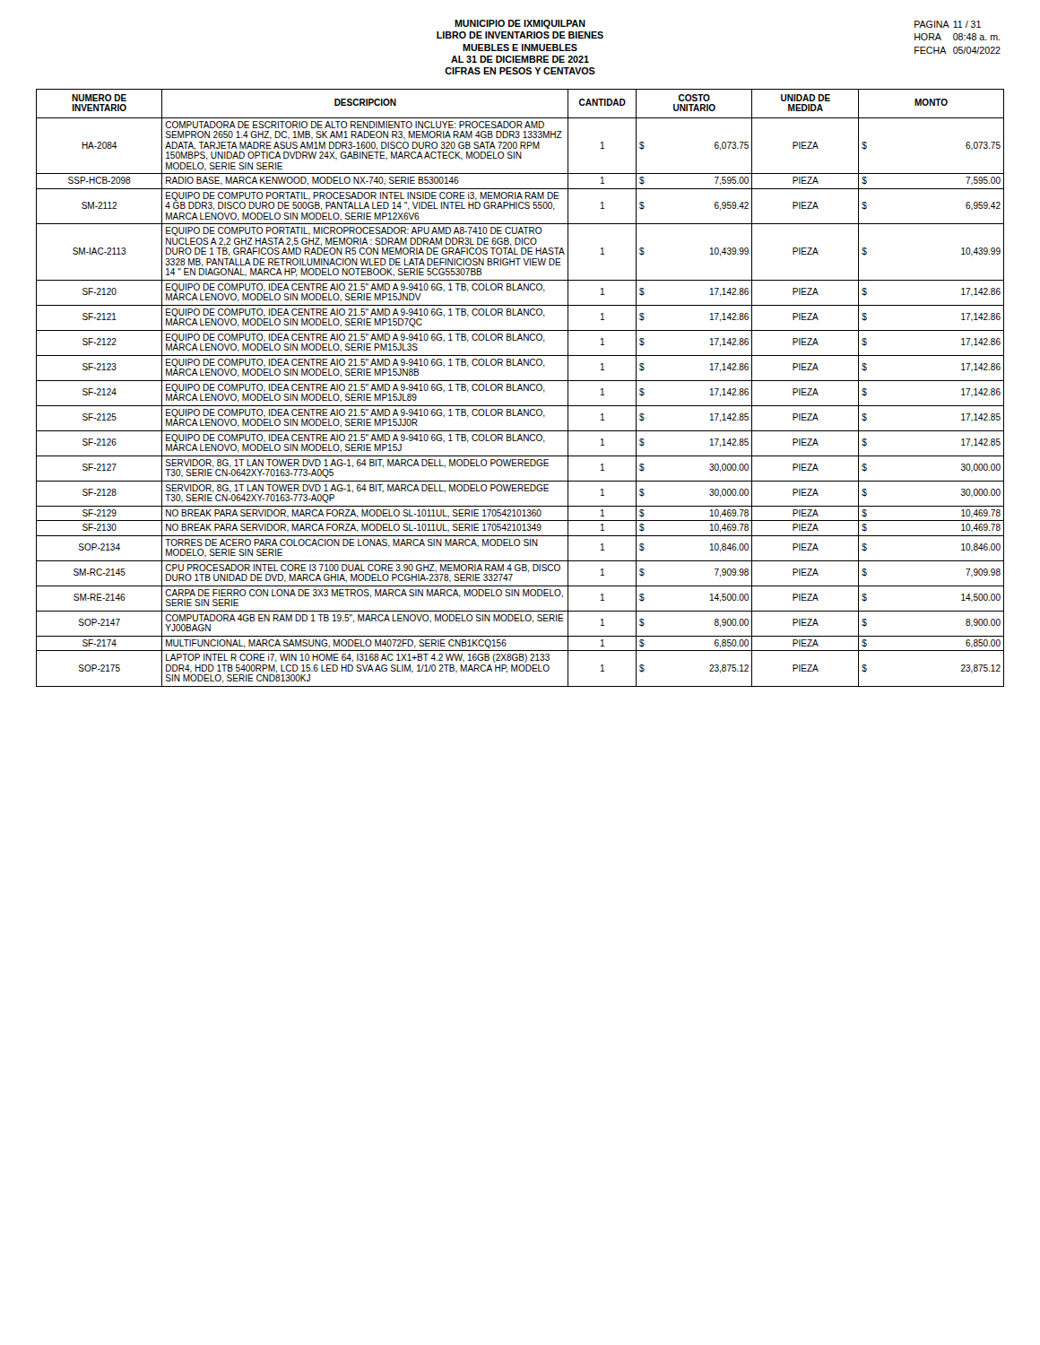MUNICIPIO DE IXMIQUILPAN
LIBRO DE INVENTARIOS DE BIENES
MUEBLES E INMUEBLES
AL 31 DE DICIEMBRE DE 2021
CIFRAS EN PESOS Y CENTAVOS
| PAGINA | 11 / 31 |
| HORA | 08:48 a. m. |
| FECHA | 05/04/2022 |
| NUMERO DE INVENTARIO | DESCRIPCION | CANTIDAD | COSTO UNITARIO | UNIDAD DE MEDIDA | MONTO |
| --- | --- | --- | --- | --- | --- |
| HA-2084 | COMPUTADORA DE ESCRITORIO DE ALTO RENDIMIENTO INCLUYE: PROCESADOR AMD SEMPRON 2650 1.4 GHZ, DC, 1MB, SK AM1 RADEON R3, MEMORIA RAM 4GB DDR3 1333MHZ ADATA, TARJETA MADRE ASUS AM1M DDR3-1600, DISCO DURO 320 GB SATA 7200 RPM 150MBPS, UNIDAD OPTICA DVDRW 24X, GABINETE, MARCA ACTECK, MODELO SIN MODELO, SERIE SIN SERIE | 1 | $ 6,073.75 | PIEZA | $ 6,073.75 |
| SSP-HCB-2098 | RADIO BASE, MARCA KENWOOD, MODELO NX-740, SERIE B5300146 | 1 | $ 7,595.00 | PIEZA | $ 7,595.00 |
| SM-2112 | EQUIPO DE COMPUTO PORTATIL, PROCESADOR INTEL INSIDE CORE i3, MEMORIA RAM DE 4 GB DDR3, DISCO DURO DE 500GB, PANTALLA LED 14 ", VIDEL INTEL HD GRAPHICS 5500, MARCA LENOVO, MODELO SIN MODELO, SERIE MP12X6V6 | 1 | $ 6,959.42 | PIEZA | $ 6,959.42 |
| SM-IAC-2113 | EQUIPO DE COMPUTO PORTATIL, MICROPROCESADOR: APU AMD A8-7410 DE CUATRO NUCLEOS A 2,2 GHZ HASTA 2,5 GHZ, MEMORIA : SDRAM DDRAM DDR3L DE 6GB, DICO DURO DE 1 TB, GRAFICOS AMD RADEON R5 CON MEMORIA DE GRAFICOS TOTAL DE HASTA 3328 MB, PANTALLA DE RETROILUMINACION WLED DE LATA DEFINICIOSN BRIGHT VIEW DE 14 " EN DIAGONAL, MARCA HP, MODELO NOTEBOOK, SERIE 5CG55307BB | 1 | $ 10,439.99 | PIEZA | $ 10,439.99 |
| SF-2120 | EQUIPO DE COMPUTO, IDEA CENTRE AIO 21.5" AMD A 9-9410 6G, 1 TB, COLOR BLANCO, MARCA LENOVO, MODELO SIN MODELO, SERIE MP15JNDV | 1 | $ 17,142.86 | PIEZA | $ 17,142.86 |
| SF-2121 | EQUIPO DE COMPUTO, IDEA CENTRE AIO 21.5" AMD A 9-9410 6G, 1 TB, COLOR BLANCO, MARCA LENOVO, MODELO SIN MODELO, SERIE MP15D7QC | 1 | $ 17,142.86 | PIEZA | $ 17,142.86 |
| SF-2122 | EQUIPO DE COMPUTO, IDEA CENTRE AIO 21.5" AMD A 9-9410 6G, 1 TB, COLOR BLANCO, MARCA LENOVO, MODELO SIN MODELO, SERIE PM15JL3S | 1 | $ 17,142.86 | PIEZA | $ 17,142.86 |
| SF-2123 | EQUIPO DE COMPUTO, IDEA CENTRE AIO 21.5" AMD A 9-9410 6G, 1 TB, COLOR BLANCO, MARCA LENOVO, MODELO SIN MODELO, SERIE MP15JN8B | 1 | $ 17,142.86 | PIEZA | $ 17,142.86 |
| SF-2124 | EQUIPO DE COMPUTO, IDEA CENTRE AIO 21.5" AMD A 9-9410 6G, 1 TB, COLOR BLANCO, MARCA LENOVO, MODELO SIN MODELO, SERIE MP15JL89 | 1 | $ 17,142.86 | PIEZA | $ 17,142.86 |
| SF-2125 | EQUIPO DE COMPUTO, IDEA CENTRE AIO 21.5" AMD A 9-9410 6G, 1 TB, COLOR BLANCO, MARCA LENOVO, MODELO SIN MODELO, SERIE MP15JJ0R | 1 | $ 17,142.85 | PIEZA | $ 17,142.85 |
| SF-2126 | EQUIPO DE COMPUTO, IDEA CENTRE AIO 21.5" AMD A 9-9410 6G, 1 TB, COLOR BLANCO, MARCA LENOVO, MODELO SIN MODELO, SERIE MP15J | 1 | $ 17,142.85 | PIEZA | $ 17,142.85 |
| SF-2127 | SERVIDOR, 8G, 1T LAN TOWER DVD 1 AG-1, 64 BIT, MARCA DELL, MODELO POWEREDGE T30, SERIE CN-0642XY-70163-773-A0Q5 | 1 | $ 30,000.00 | PIEZA | $ 30,000.00 |
| SF-2128 | SERVIDOR, 8G, 1T LAN TOWER DVD 1 AG-1, 64 BIT, MARCA DELL, MODELO POWEREDGE T30, SERIE CN-0642XY-70163-773-A0QP | 1 | $ 30,000.00 | PIEZA | $ 30,000.00 |
| SF-2129 | NO BREAK PARA SERVIDOR, MARCA FORZA, MODELO SL-1011UL, SERIE 170542101360 | 1 | $ 10,469.78 | PIEZA | $ 10,469.78 |
| SF-2130 | NO BREAK PARA SERVIDOR, MARCA FORZA, MODELO SL-1011UL, SERIE 170542101349 | 1 | $ 10,469.78 | PIEZA | $ 10,469.78 |
| SOP-2134 | TORRES DE ACERO PARA COLOCACION DE LONAS, MARCA SIN MARCA, MODELO SIN MODELO, SERIE SIN SERIE | 1 | $ 10,846.00 | PIEZA | $ 10,846.00 |
| SM-RC-2145 | CPU PROCESADOR INTEL CORE I3 7100 DUAL CORE 3.90 GHZ, MEMORIA RAM 4 GB, DISCO DURO 1TB UNIDAD DE DVD, MARCA GHIA, MODELO PCGHIA-2378, SERIE 332747 | 1 | $ 7,909.98 | PIEZA | $ 7,909.98 |
| SM-RE-2146 | CARPA DE FIERRO CON LONA DE 3X3 METROS, MARCA SIN MARCA, MODELO SIN MODELO, SERIE SIN SERIE | 1 | $ 14,500.00 | PIEZA | $ 14,500.00 |
| SOP-2147 | COMPUTADORA 4GB EN RAM DD 1 TB 19.5", MARCA LENOVO, MODELO SIN MODELO, SERIE YJ00BAGN | 1 | $ 8,900.00 | PIEZA | $ 8,900.00 |
| SF-2174 | MULTIFUNCIONAL, MARCA SAMSUNG, MODELO M4072FD, SERIE CNB1KCQ156 | 1 | $ 6,850.00 | PIEZA | $ 6,850.00 |
| SOP-2175 | LAPTOP INTEL R CORE i7, WIN 10 HOME 64, I3168 AC 1X1+BT 4.2 WW, 16GB (2X8GB) 2133 DDR4, HDD 1TB 5400RPM, LCD 15.6 LED HD SVA AG SLIM, 1/1/0 2TB, MARCA HP, MODELO SIN MODELO, SERIE CND81300KJ | 1 | $ 23,875.12 | PIEZA | $ 23,875.12 |